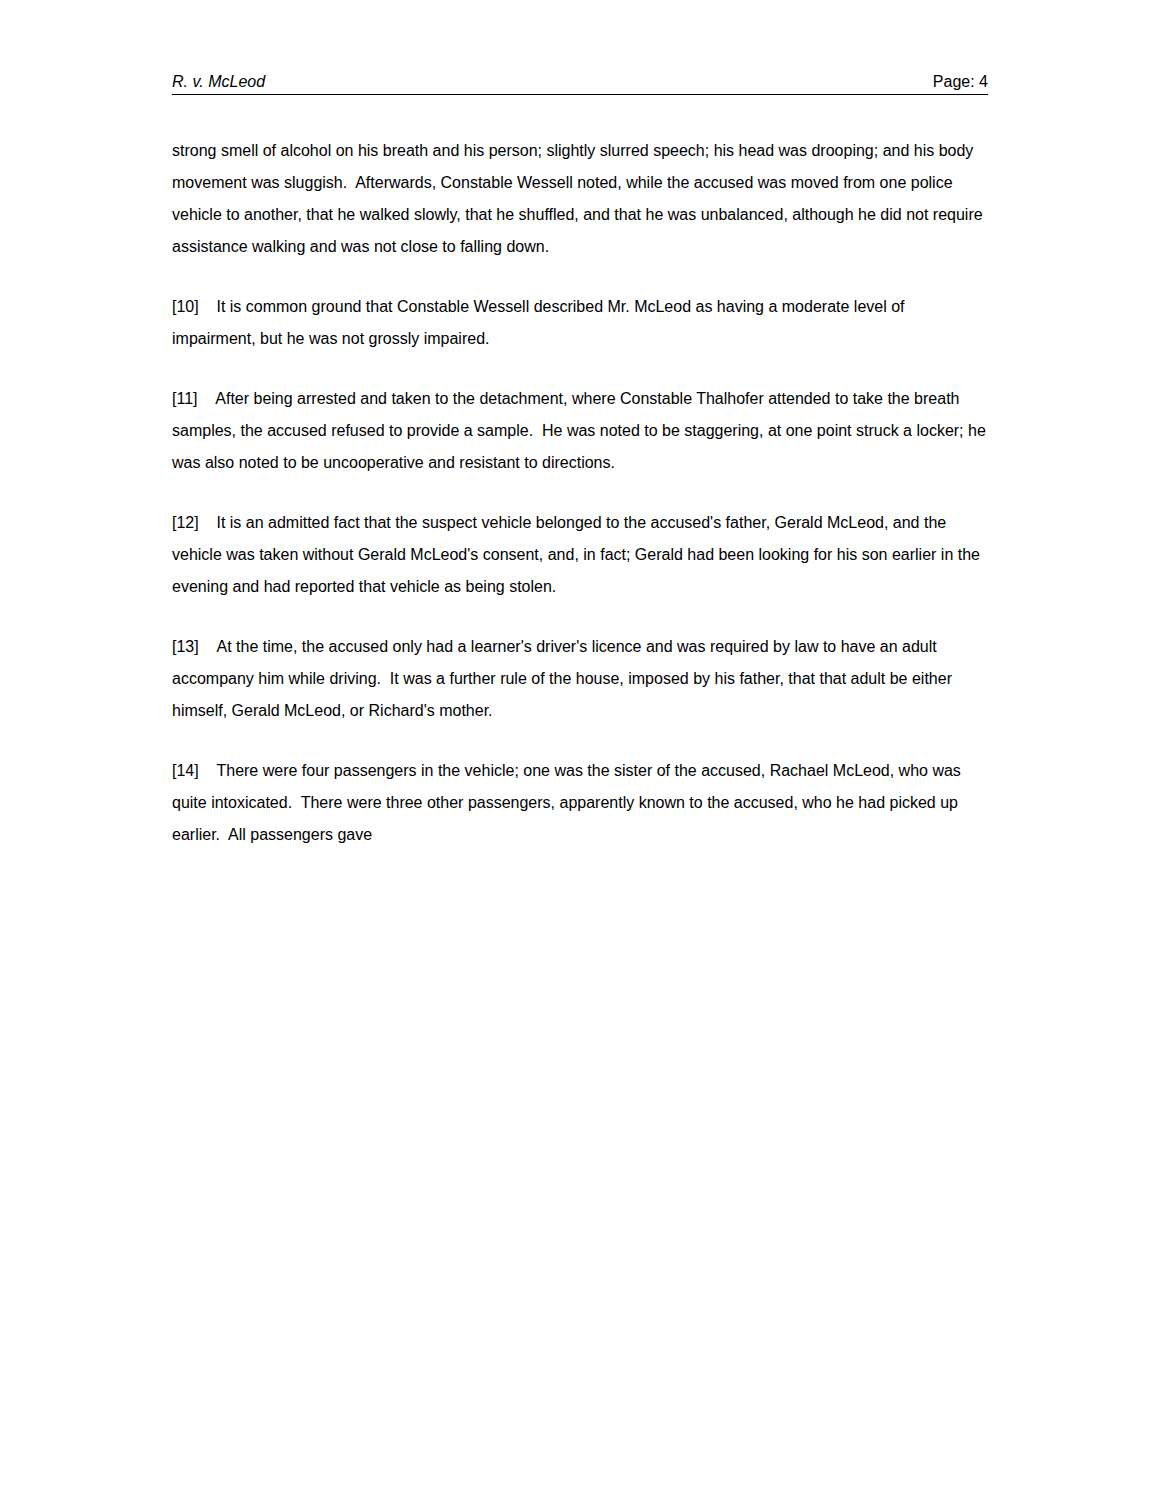R. v. McLeod Page: 4
strong smell of alcohol on his breath and his person; slightly slurred speech; his head was drooping; and his body movement was sluggish. Afterwards, Constable Wessell noted, while the accused was moved from one police vehicle to another, that he walked slowly, that he shuffled, and that he was unbalanced, although he did not require assistance walking and was not close to falling down.
[10] It is common ground that Constable Wessell described Mr. McLeod as having a moderate level of impairment, but he was not grossly impaired.
[11] After being arrested and taken to the detachment, where Constable Thalhofer attended to take the breath samples, the accused refused to provide a sample. He was noted to be staggering, at one point struck a locker; he was also noted to be uncooperative and resistant to directions.
[12] It is an admitted fact that the suspect vehicle belonged to the accused's father, Gerald McLeod, and the vehicle was taken without Gerald McLeod's consent, and, in fact; Gerald had been looking for his son earlier in the evening and had reported that vehicle as being stolen.
[13] At the time, the accused only had a learner's driver's licence and was required by law to have an adult accompany him while driving. It was a further rule of the house, imposed by his father, that that adult be either himself, Gerald McLeod, or Richard's mother.
[14] There were four passengers in the vehicle; one was the sister of the accused, Rachael McLeod, who was quite intoxicated. There were three other passengers, apparently known to the accused, who he had picked up earlier. All passengers gave